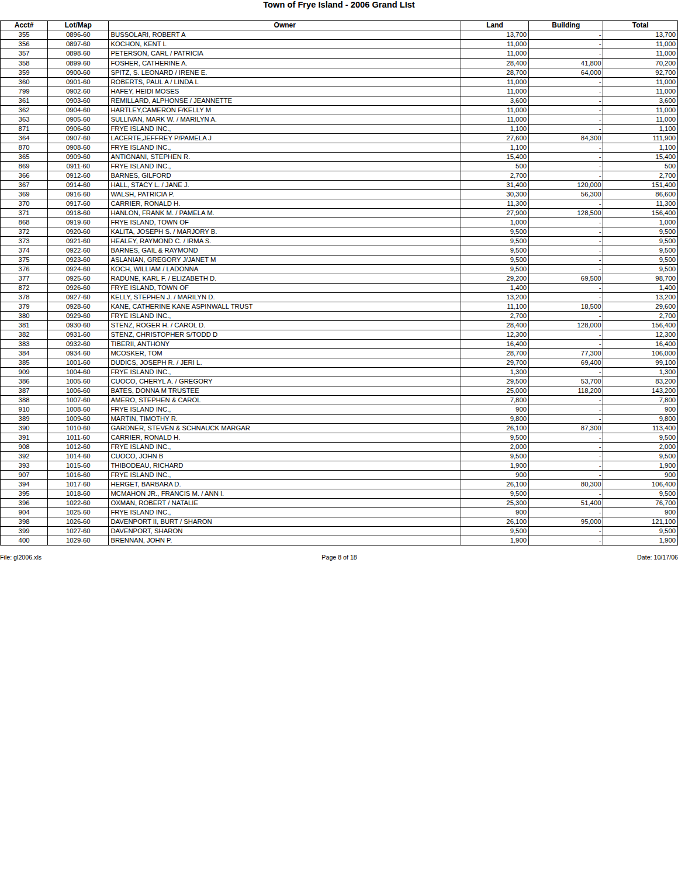Town of Frye Island - 2006 Grand LIst
| Acct# | Lot/Map | Owner | Land | Building | Total |
| --- | --- | --- | --- | --- | --- |
| 355 | 0896-60 | BUSSOLARI, ROBERT A | 13,700 | - | 13,700 |
| 356 | 0897-60 | KOCHON, KENT L | 11,000 | - | 11,000 |
| 357 | 0898-60 | PETERSON, CARL / PATRICIA | 11,000 | - | 11,000 |
| 358 | 0899-60 | FOSHER, CATHERINE A. | 28,400 | 41,800 | 70,200 |
| 359 | 0900-60 | SPITZ, S. LEONARD / IRENE E. | 28,700 | 64,000 | 92,700 |
| 360 | 0901-60 | ROBERTS, PAUL A / LINDA L | 11,000 | - | 11,000 |
| 799 | 0902-60 | HAFEY, HEIDI MOSES | 11,000 | - | 11,000 |
| 361 | 0903-60 | REMILLARD, ALPHONSE / JEANNETTE | 3,600 | - | 3,600 |
| 362 | 0904-60 | HARTLEY,CAMERON F/KELLY M | 11,000 | - | 11,000 |
| 363 | 0905-60 | SULLIVAN, MARK W. / MARILYN A. | 11,000 | - | 11,000 |
| 871 | 0906-60 | FRYE ISLAND INC., | 1,100 | - | 1,100 |
| 364 | 0907-60 | LACERTE,JEFFREY P/PAMELA J | 27,600 | 84,300 | 111,900 |
| 870 | 0908-60 | FRYE ISLAND INC., | 1,100 | - | 1,100 |
| 365 | 0909-60 | ANTIGNANI, STEPHEN R. | 15,400 | - | 15,400 |
| 869 | 0911-60 | FRYE ISLAND INC., | 500 | - | 500 |
| 366 | 0912-60 | BARNES, GILFORD | 2,700 | - | 2,700 |
| 367 | 0914-60 | HALL, STACY L. / JANE J. | 31,400 | 120,000 | 151,400 |
| 369 | 0916-60 | WALSH, PATRICIA P. | 30,300 | 56,300 | 86,600 |
| 370 | 0917-60 | CARRIER, RONALD H. | 11,300 | - | 11,300 |
| 371 | 0918-60 | HANLON, FRANK M. / PAMELA M. | 27,900 | 128,500 | 156,400 |
| 868 | 0919-60 | FRYE ISLAND, TOWN OF | 1,000 | - | 1,000 |
| 372 | 0920-60 | KALITA, JOSEPH S. / MARJORY B. | 9,500 | - | 9,500 |
| 373 | 0921-60 | HEALEY, RAYMOND C. / IRMA S. | 9,500 | - | 9,500 |
| 374 | 0922-60 | BARNES, GAIL & RAYMOND | 9,500 | - | 9,500 |
| 375 | 0923-60 | ASLANIAN, GREGORY J/JANET M | 9,500 | - | 9,500 |
| 376 | 0924-60 | KOCH, WILLIAM / LADONNA | 9,500 | - | 9,500 |
| 377 | 0925-60 | RADUNE, KARL F. / ELIZABETH D. | 29,200 | 69,500 | 98,700 |
| 872 | 0926-60 | FRYE ISLAND, TOWN OF | 1,400 | - | 1,400 |
| 378 | 0927-60 | KELLY, STEPHEN J. / MARILYN D. | 13,200 | - | 13,200 |
| 379 | 0928-60 | KANE, CATHERINE KANE ASPINWALL TRUST | 11,100 | 18,500 | 29,600 |
| 380 | 0929-60 | FRYE ISLAND INC., | 2,700 | - | 2,700 |
| 381 | 0930-60 | STENZ, ROGER H. / CAROL D. | 28,400 | 128,000 | 156,400 |
| 382 | 0931-60 | STENZ, CHRISTOPHER S/TODD D | 12,300 | - | 12,300 |
| 383 | 0932-60 | TIBERII, ANTHONY | 16,400 | - | 16,400 |
| 384 | 0934-60 | MCOSKER, TOM | 28,700 | 77,300 | 106,000 |
| 385 | 1001-60 | DUDICS, JOSEPH R. / JERI L. | 29,700 | 69,400 | 99,100 |
| 909 | 1004-60 | FRYE ISLAND INC., | 1,300 | - | 1,300 |
| 386 | 1005-60 | CUOCO, CHERYL A. / GREGORY | 29,500 | 53,700 | 83,200 |
| 387 | 1006-60 | BATES, DONNA M TRUSTEE | 25,000 | 118,200 | 143,200 |
| 388 | 1007-60 | AMERO, STEPHEN & CAROL | 7,800 | - | 7,800 |
| 910 | 1008-60 | FRYE ISLAND INC., | 900 | - | 900 |
| 389 | 1009-60 | MARTIN, TIMOTHY R. | 9,800 | - | 9,800 |
| 390 | 1010-60 | GARDNER, STEVEN & SCHNAUCK MARGAR | 26,100 | 87,300 | 113,400 |
| 391 | 1011-60 | CARRIER, RONALD H. | 9,500 | - | 9,500 |
| 908 | 1012-60 | FRYE ISLAND INC., | 2,000 | - | 2,000 |
| 392 | 1014-60 | CUOCO, JOHN B | 9,500 | - | 9,500 |
| 393 | 1015-60 | THIBODEAU, RICHARD | 1,900 | - | 1,900 |
| 907 | 1016-60 | FRYE ISLAND INC., | 900 | - | 900 |
| 394 | 1017-60 | HERGET, BARBARA D. | 26,100 | 80,300 | 106,400 |
| 395 | 1018-60 | MCMAHON JR., FRANCIS M. / ANN I. | 9,500 | - | 9,500 |
| 396 | 1022-60 | OXMAN, ROBERT / NATALIE | 25,300 | 51,400 | 76,700 |
| 904 | 1025-60 | FRYE ISLAND INC., | 900 | - | 900 |
| 398 | 1026-60 | DAVENPORT II, BURT / SHARON | 26,100 | 95,000 | 121,100 |
| 399 | 1027-60 | DAVENPORT, SHARON | 9,500 | - | 9,500 |
| 400 | 1029-60 | BRENNAN, JOHN P. | 1,900 | - | 1,900 |
File: gl2006.xls
Page 8 of 18
Date: 10/17/06